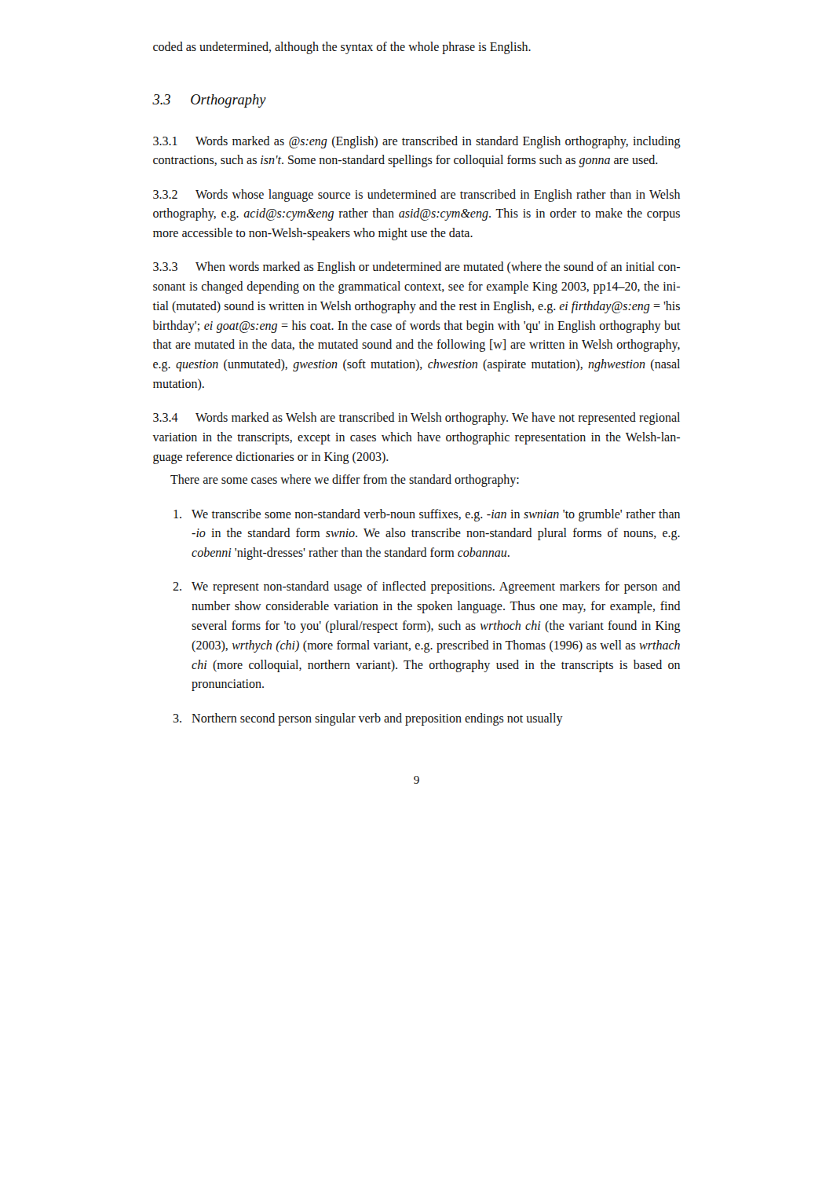coded as undetermined, although the syntax of the whole phrase is English.
3.3 Orthography
3.3.1 Words marked as @s:eng (English) are transcribed in standard English orthography, including contractions, such as isn't. Some non-standard spellings for colloquial forms such as gonna are used.
3.3.2 Words whose language source is undetermined are transcribed in English rather than in Welsh orthography, e.g. acid@s:cym&eng rather than asid@s:cym&eng. This is in order to make the corpus more accessible to non-Welsh-speakers who might use the data.
3.3.3 When words marked as English or undetermined are mutated (where the sound of an initial consonant is changed depending on the grammatical context, see for example King 2003, pp14–20, the initial (mutated) sound is written in Welsh orthography and the rest in English, e.g. ei firthday@s:eng = 'his birthday'; ei goat@s:eng = his coat. In the case of words that begin with 'qu' in English orthography but that are mutated in the data, the mutated sound and the following [w] are written in Welsh orthography, e.g. question (unmutated), gwestion (soft mutation), chwestion (aspirate mutation), nghwestion (nasal mutation).
3.3.4 Words marked as Welsh are transcribed in Welsh orthography. We have not represented regional variation in the transcripts, except in cases which have orthographic representation in the Welsh-language reference dictionaries or in King (2003).
There are some cases where we differ from the standard orthography:
We transcribe some non-standard verb-noun suffixes, e.g. -ian in swnian 'to grumble' rather than -io in the standard form swnio. We also transcribe non-standard plural forms of nouns, e.g. cobenni 'night-dresses' rather than the standard form cobannau.
We represent non-standard usage of inflected prepositions. Agreement markers for person and number show considerable variation in the spoken language. Thus one may, for example, find several forms for 'to you' (plural/respect form), such as wrthoch chi (the variant found in King (2003), wrthych (chi) (more formal variant, e.g. prescribed in Thomas (1996) as well as wrthach chi (more colloquial, northern variant). The orthography used in the transcripts is based on pronunciation.
Northern second person singular verb and preposition endings not usually
9